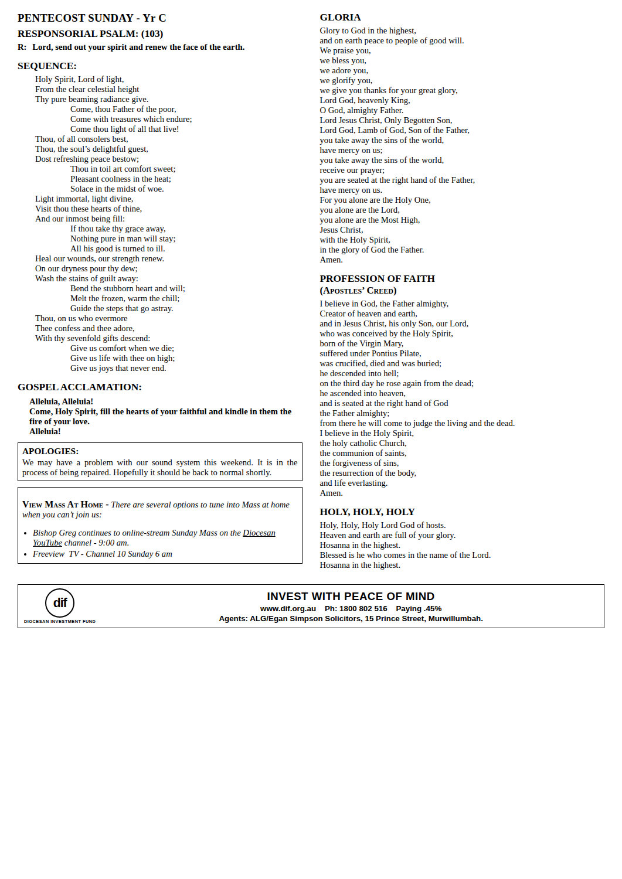PENTECOST SUNDAY - Yr C
RESPONSORIAL PSALM: (103)
R: Lord, send out your spirit and renew the face of the earth.
SEQUENCE:
Holy Spirit, Lord of light,
From the clear celestial height
Thy pure beaming radiance give.
Come, thou Father of the poor,
Come with treasures which endure;
Come thou light of all that live!
Thou, of all consolers best,
Thou, the soul’s delightful guest,
Dost refreshing peace bestow;
Thou in toil art comfort sweet;
Pleasant coolness in the heat;
Solace in the midst of woe.
Light immortal, light divine,
Visit thou these hearts of thine,
And our inmost being fill:
If thou take thy grace away,
Nothing pure in man will stay;
All his good is turned to ill.
Heal our wounds, our strength renew.
On our dryness pour thy dew;
Wash the stains of guilt away:
Bend the stubborn heart and will;
Melt the frozen, warm the chill;
Guide the steps that go astray.
Thou, on us who evermore
Thee confess and thee adore,
With thy sevenfold gifts descend:
Give us comfort when we die;
Give us life with thee on high;
Give us joys that never end.
GOSPEL ACCLAMATION:
Alleluia, Alleluia!
Come, Holy Spirit, fill the hearts of your faithful and kindle in them the fire of your love.
Alleluia!
APOLOGIES:
We may have a problem with our sound system this weekend. It is in the process of being repaired. Hopefully it should be back to normal shortly.
View Mass At Home - There are several options to tune into Mass at home when you can’t join us:
Bishop Greg continues to online-stream Sunday Mass on the Diocesan YouTube channel - 9:00 am.
Freeview TV - Channel 10 Sunday 6 am
GLORIA
Glory to God in the highest,
and on earth peace to people of good will.
We praise you,
we bless you,
we adore you,
we glorify you,
we give you thanks for your great glory,
Lord God, heavenly King,
O God, almighty Father.
Lord Jesus Christ, Only Begotten Son,
Lord God, Lamb of God, Son of the Father,
you take away the sins of the world,
have mercy on us;
you take away the sins of the world,
receive our prayer;
you are seated at the right hand of the Father,
have mercy on us.
For you alone are the Holy One,
you alone are the Lord,
you alone are the Most High,
Jesus Christ,
with the Holy Spirit,
in the glory of God the Father.
Amen.
PROFESSION OF FAITH
(Apostles’ Creed)
I believe in God, the Father almighty,
Creator of heaven and earth,
and in Jesus Christ, his only Son, our Lord,
who was conceived by the Holy Spirit,
born of the Virgin Mary,
suffered under Pontius Pilate,
was crucified, died and was buried;
he descended into hell;
on the third day he rose again from the dead;
he ascended into heaven,
and is seated at the right hand of God
the Father almighty;
from there he will come to judge the living and the dead.
I believe in the Holy Spirit,
the holy catholic Church,
the communion of saints,
the forgiveness of sins,
the resurrection of the body,
and life everlasting.
Amen.
HOLY, HOLY, HOLY
Holy, Holy, Holy Lord God of hosts.
Heaven and earth are full of your glory.
Hosanna in the highest.
Blessed is he who comes in the name of the Lord.
Hosanna in the highest.
dif
DIOCESAN INVESTMENT FUND
INVEST WITH PEACE OF MIND
www.dif.org.au Ph: 1800 802 516 Paying .45%
Agents: ALG/Egan Simpson Solicitors, 15 Prince Street, Murwillumbah.